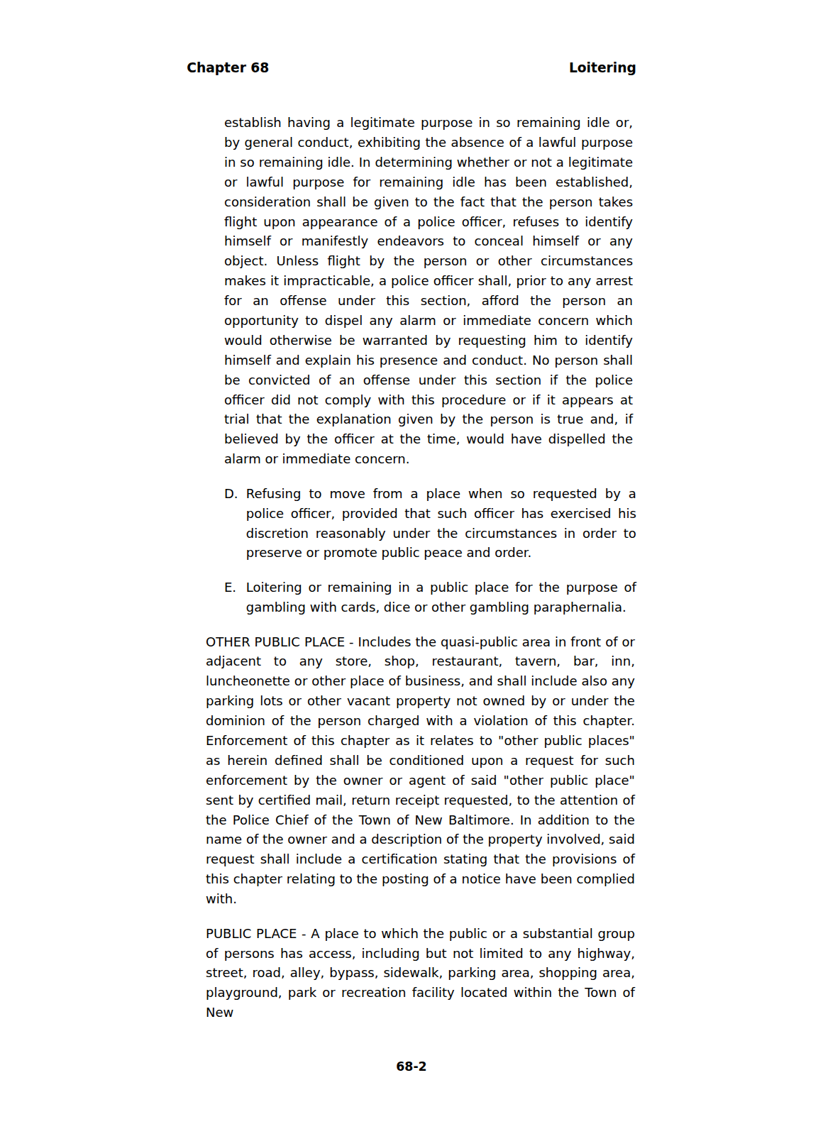Chapter 68 Loitering
establish having a legitimate purpose in so remaining idle or, by general conduct, exhibiting the absence of a lawful purpose in so remaining idle. In determining whether or not a legitimate or lawful purpose for remaining idle has been established, consideration shall be given to the fact that the person takes flight upon appearance of a police officer, refuses to identify himself or manifestly endeavors to conceal himself or any object. Unless flight by the person or other circumstances makes it impracticable, a police officer shall, prior to any arrest for an offense under this section, afford the person an opportunity to dispel any alarm or immediate concern which would otherwise be warranted by requesting him to identify himself and explain his presence and conduct. No person shall be convicted of an offense under this section if the police officer did not comply with this procedure or if it appears at trial that the explanation given by the person is true and, if believed by the officer at the time, would have dispelled the alarm or immediate concern.
D. Refusing to move from a place when so requested by a police officer, provided that such officer has exercised his discretion reasonably under the circumstances in order to preserve or promote public peace and order.
E. Loitering or remaining in a public place for the purpose of gambling with cards, dice or other gambling paraphernalia.
OTHER PUBLIC PLACE - Includes the quasi-public area in front of or adjacent to any store, shop, restaurant, tavern, bar, inn, luncheonette or other place of business, and shall include also any parking lots or other vacant property not owned by or under the dominion of the person charged with a violation of this chapter. Enforcement of this chapter as it relates to "other public places" as herein defined shall be conditioned upon a request for such enforcement by the owner or agent of said "other public place" sent by certified mail, return receipt requested, to the attention of the Police Chief of the Town of New Baltimore. In addition to the name of the owner and a description of the property involved, said request shall include a certification stating that the provisions of this chapter relating to the posting of a notice have been complied with.
PUBLIC PLACE - A place to which the public or a substantial group of persons has access, including but not limited to any highway, street, road, alley, bypass, sidewalk, parking area, shopping area, playground, park or recreation facility located within the Town of New
68-2